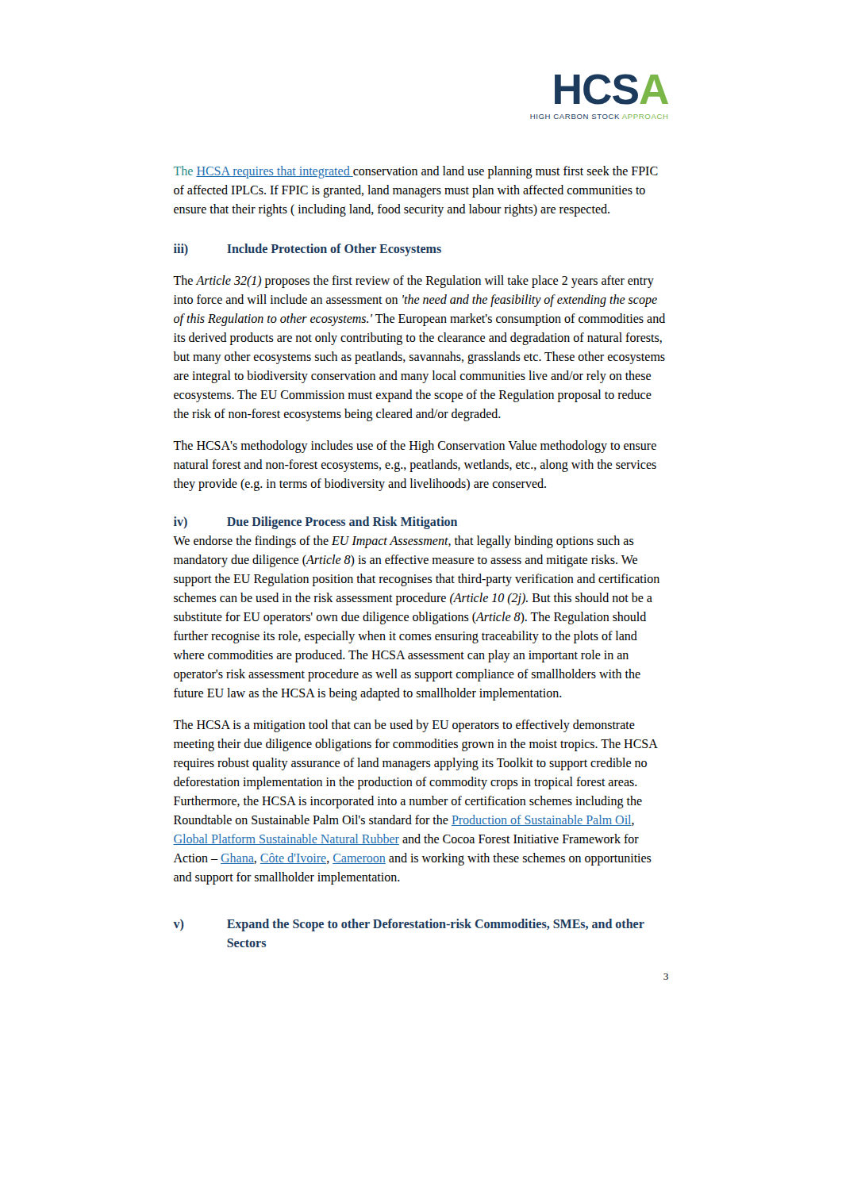HCSA
HIGH CARBON STOCK APPROACH
The HCSA requires that integrated conservation and land use planning must first seek the FPIC of affected IPLCs. If FPIC is granted, land managers must plan with affected communities to ensure that their rights ( including land, food security and labour rights) are respected.
iii) Include Protection of Other Ecosystems
The Article 32(1) proposes the first review of the Regulation will take place 2 years after entry into force and will include an assessment on 'the need and the feasibility of extending the scope of this Regulation to other ecosystems.' The European market's consumption of commodities and its derived products are not only contributing to the clearance and degradation of natural forests, but many other ecosystems such as peatlands, savannahs, grasslands etc. These other ecosystems are integral to biodiversity conservation and many local communities live and/or rely on these ecosystems. The EU Commission must expand the scope of the Regulation proposal to reduce the risk of non-forest ecosystems being cleared and/or degraded.
The HCSA's methodology includes use of the High Conservation Value methodology to ensure natural forest and non-forest ecosystems, e.g., peatlands, wetlands, etc., along with the services they provide (e.g. in terms of biodiversity and livelihoods) are conserved.
iv) Due Diligence Process and Risk Mitigation
We endorse the findings of the EU Impact Assessment, that legally binding options such as mandatory due diligence (Article 8) is an effective measure to assess and mitigate risks. We support the EU Regulation position that recognises that third-party verification and certification schemes can be used in the risk assessment procedure (Article 10 (2j). But this should not be a substitute for EU operators' own due diligence obligations (Article 8). The Regulation should further recognise its role, especially when it comes ensuring traceability to the plots of land where commodities are produced. The HCSA assessment can play an important role in an operator's risk assessment procedure as well as support compliance of smallholders with the future EU law as the HCSA is being adapted to smallholder implementation.
The HCSA is a mitigation tool that can be used by EU operators to effectively demonstrate meeting their due diligence obligations for commodities grown in the moist tropics. The HCSA requires robust quality assurance of land managers applying its Toolkit to support credible no deforestation implementation in the production of commodity crops in tropical forest areas. Furthermore, the HCSA is incorporated into a number of certification schemes including the Roundtable on Sustainable Palm Oil's standard for the Production of Sustainable Palm Oil, Global Platform Sustainable Natural Rubber and the Cocoa Forest Initiative Framework for Action – Ghana, Côte d'Ivoire, Cameroon and is working with these schemes on opportunities and support for smallholder implementation.
v) Expand the Scope to other Deforestation-risk Commodities, SMEs, and other Sectors
3